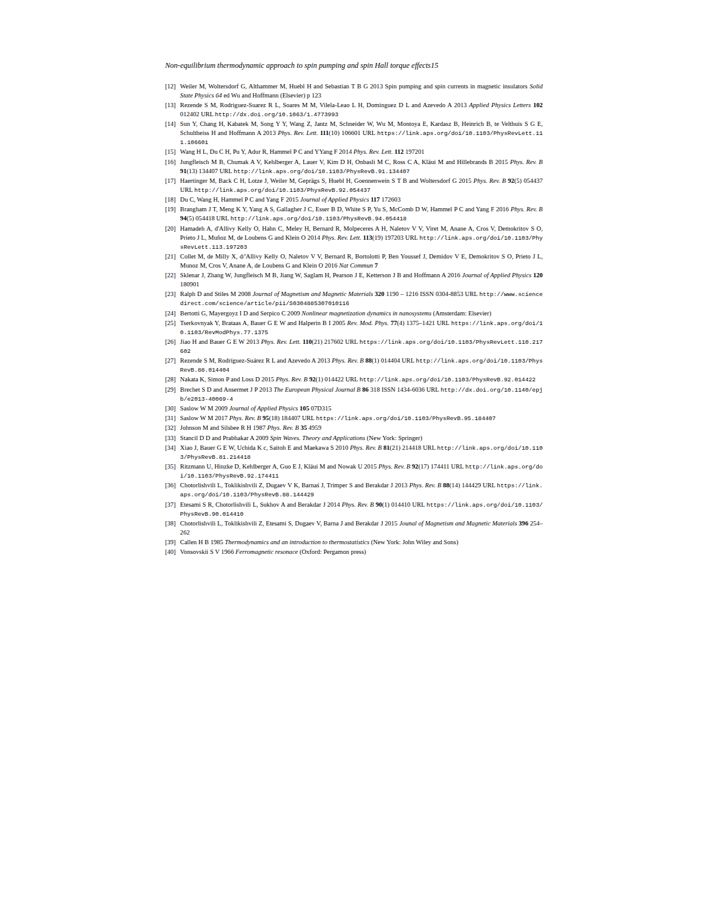Non-equilibrium thermodynamic approach to spin pumping and spin Hall torque effects15
[12] Weiler M, Woltersdorf G, Althammer M, Huebl H and Sebastian T B G 2013 Spin pumping and spin currents in magnetic insulators Solid State Physics 64 ed Wu and Hoffmann (Elsevier) p 123
[13] Rezende S M, Rodriguez-Suarez R L, Soares M M, Vilela-Leao L H, Dominguez D L and Azevedo A 2013 Applied Physics Letters 102 012402 URL http://dx.doi.org/10.1063/1.4773993
[14] Sun Y, Chang H, Kabatek M, Song Y Y, Wang Z, Jantz M, Schneider W, Wu M, Montoya E, Kardasz B, Heinrich B, te Velthuis S G E, Schultheiss H and Hoffmann A 2013 Phys. Rev. Lett. 111(10) 106601 URL https://link.aps.org/doi/10.1103/PhysRevLett.111.106601
[15] Wang H L, Du C H, Pu Y, Adur R, Hammel P C and YYang F 2014 Phys. Rev. Lett. 112 197201
[16] Jungfleisch M B, Chumak A V, Kehlberger A, Lauer V, Kim D H, Onbasli M C, Ross C A, Kläui M and Hillebrands B 2015 Phys. Rev. B 91(13) 134407 URL http://link.aps.org/doi/10.1103/PhysRevB.91.134407
[17] Haertinger M, Back C H, Lotze J, Weiler M, Geprägs S, Huebl H, Goennenwein S T B and Woltersdorf G 2015 Phys. Rev. B 92(5) 054437 URL http://link.aps.org/doi/10.1103/PhysRevB.92.054437
[18] Du C, Wang H, Hammel P C and Yang F 2015 Journal of Applied Physics 117 172603
[19] Brangham J T, Meng K Y, Yang A S, Gallagher J C, Esser B D, White S P, Yu S, McComb D W, Hammel P C and Yang F 2016 Phys. Rev. B 94(5) 054418 URL http://link.aps.org/doi/10.1103/PhysRevB.94.054418
[20] Hamadeh A, d'Allivy Kelly O, Hahn C, Meley H, Bernard R, Molpeceres A H, Naletov V V, Viret M, Anane A, Cros V, Demokritov S O, Prieto J L, Muñoz M, de Loubens G and Klein O 2014 Phys. Rev. Lett. 113(19) 197203 URL http://link.aps.org/doi/10.1103/PhysRevLett.113.197203
[21] Collet M, de Milly X, d/'Allivy Kelly O, Naletov V V, Bernard R, Bortolotti P, Ben Youssef J, Demidov V E, Demokritov S O, Prieto J L, Munoz M, Cros V, Anane A, de Loubens G and Klein O 2016 Nat Commun 7
[22] Sklenar J, Zhang W, Jungfleisch M B, Jiang W, Saglam H, Pearson J E, Ketterson J B and Hoffmann A 2016 Journal of Applied Physics 120 180901
[23] Ralph D and Stiles M 2008 Journal of Magnetism and Magnetic Materials 320 1190 – 1216 ISSN 0304-8853 URL http://www.sciencedirect.com/science/article/pii/S0304885307010116
[24] Bertotti G, Mayergoyz I D and Serpico C 2009 Nonlinear magnetization dynamics in nanosystems (Amsterdam: Elsevier)
[25] Tserkovnyak Y, Brataas A, Bauer G E W and Halperin B I 2005 Rev. Mod. Phys. 77(4) 1375–1421 URL https://link.aps.org/doi/10.1103/RevModPhys.77.1375
[26] Jiao H and Bauer G E W 2013 Phys. Rev. Lett. 110(21) 217602 URL https://link.aps.org/doi/10.1103/PhysRevLett.110.217602
[27] Rezende S M, Rodríguez-Suárez R L and Azevedo A 2013 Phys. Rev. B 88(1) 014404 URL http://link.aps.org/doi/10.1103/PhysRevB.88.014404
[28] Nakata K, Simon P and Loss D 2015 Phys. Rev. B 92(1) 014422 URL http://link.aps.org/doi/10.1103/PhysRevB.92.014422
[29] Brechet S D and Ansermet J P 2013 The European Physical Journal B 86 318 ISSN 1434-6036 URL http://dx.doi.org/10.1140/epjb/e2013-40069-4
[30] Saslow W M 2009 Journal of Applied Physics 105 07D315
[31] Saslow W M 2017 Phys. Rev. B 95(18) 184407 URL https://link.aps.org/doi/10.1103/PhysRevB.95.184407
[32] Johnson M and Silsbee R H 1987 Phys. Rev. B 35 4959
[33] Stancil D D and Prabhakar A 2009 Spin Waves. Theory and Applications (New York: Springer)
[34] Xiao J, Bauer G E W, Uchida K c, Saitoh E and Maekawa S 2010 Phys. Rev. B 81(21) 214418 URL http://link.aps.org/doi/10.1103/PhysRevB.81.214418
[35] Ritzmann U, Hinzke D, Kehlberger A, Guo E J, Kläui M and Nowak U 2015 Phys. Rev. B 92(17) 174411 URL http://link.aps.org/doi/10.1103/PhysRevB.92.174411
[36] Chotorlishvili L, Toklikishvili Z, Dugaev V K, Barnaś J, Trimper S and Berakdar J 2013 Phys. Rev. B 88(14) 144429 URL https://link.aps.org/doi/10.1103/PhysRevB.88.144429
[37] Etesami S R, Chotorlishvili L, Sukhov A and Berakdar J 2014 Phys. Rev. B 90(1) 014410 URL https://link.aps.org/doi/10.1103/PhysRevB.90.014410
[38] Chotorlishvili L, Toklikishvili Z, Etesami S, Dugaev V, Barna J and Berakdar J 2015 Jounal of Magnetism and Magnetic Materials 396 254–262
[39] Callen H B 1985 Thermodynamics and an introduction to thermostatistics (New York: John Wiley and Sons)
[40] Vonsovskii S V 1966 Ferromagnetic resonace (Oxford: Pergamon press)